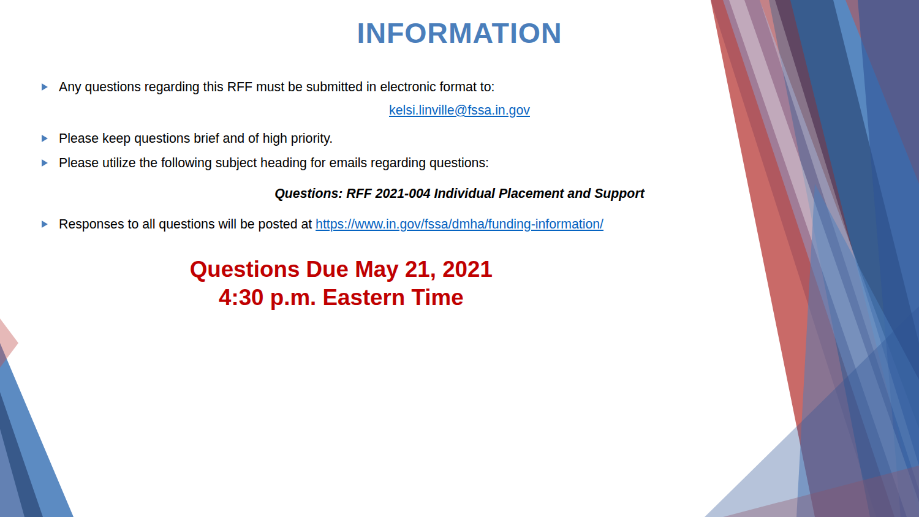INFORMATION
Any questions regarding this RFF must be submitted in electronic format to:
kelsi.linville@fssa.in.gov
Please keep questions brief and of high priority.
Please utilize the following subject heading for emails regarding questions:
Questions: RFF 2021-004 Individual Placement and Support
Responses to all questions will be posted at https://www.in.gov/fssa/dmha/funding-information/
Questions Due May 21, 2021
4:30 p.m. Eastern Time